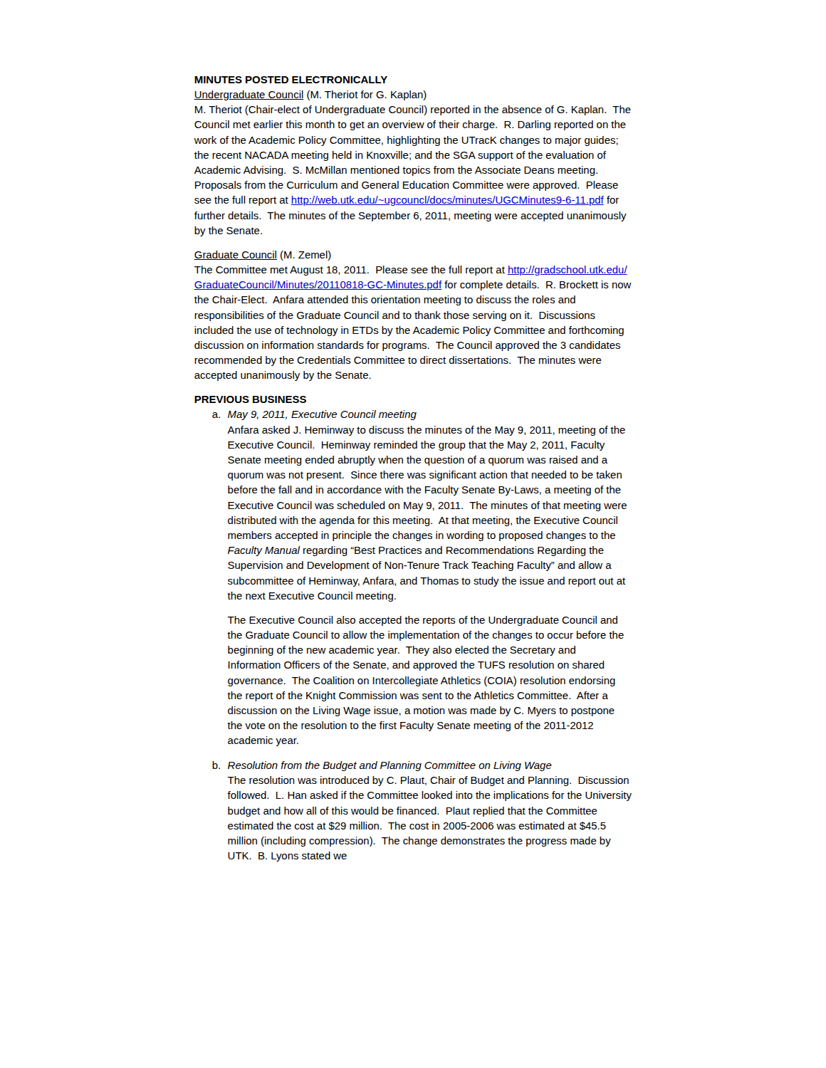MINUTES POSTED ELECTRONICALLY
Undergraduate Council (M. Theriot for G. Kaplan)
M. Theriot (Chair-elect of Undergraduate Council) reported in the absence of G. Kaplan. The Council met earlier this month to get an overview of their charge. R. Darling reported on the work of the Academic Policy Committee, highlighting the UTracK changes to major guides; the recent NACADA meeting held in Knoxville; and the SGA support of the evaluation of Academic Advising. S. McMillan mentioned topics from the Associate Deans meeting. Proposals from the Curriculum and General Education Committee were approved. Please see the full report at http://web.utk.edu/~ugcouncl/docs/minutes/UGCMinutes9-6-11.pdf for further details. The minutes of the September 6, 2011, meeting were accepted unanimously by the Senate.
Graduate Council (M. Zemel)
The Committee met August 18, 2011. Please see the full report at http://gradschool.utk.edu/GraduateCouncil/Minutes/20110818-GC-Minutes.pdf for complete details. R. Brockett is now the Chair-Elect. Anfara attended this orientation meeting to discuss the roles and responsibilities of the Graduate Council and to thank those serving on it. Discussions included the use of technology in ETDs by the Academic Policy Committee and forthcoming discussion on information standards for programs. The Council approved the 3 candidates recommended by the Credentials Committee to direct dissertations. The minutes were accepted unanimously by the Senate.
PREVIOUS BUSINESS
May 9, 2011, Executive Council meeting
Anfara asked J. Heminway to discuss the minutes of the May 9, 2011, meeting of the Executive Council. Heminway reminded the group that the May 2, 2011, Faculty Senate meeting ended abruptly when the question of a quorum was raised and a quorum was not present. Since there was significant action that needed to be taken before the fall and in accordance with the Faculty Senate By-Laws, a meeting of the Executive Council was scheduled on May 9, 2011. The minutes of that meeting were distributed with the agenda for this meeting. At that meeting, the Executive Council members accepted in principle the changes in wording to proposed changes to the Faculty Manual regarding “Best Practices and Recommendations Regarding the Supervision and Development of Non-Tenure Track Teaching Faculty” and allow a subcommittee of Heminway, Anfara, and Thomas to study the issue and report out at the next Executive Council meeting.
The Executive Council also accepted the reports of the Undergraduate Council and the Graduate Council to allow the implementation of the changes to occur before the beginning of the new academic year. They also elected the Secretary and Information Officers of the Senate, and approved the TUFS resolution on shared governance. The Coalition on Intercollegiate Athletics (COIA) resolution endorsing the report of the Knight Commission was sent to the Athletics Committee. After a discussion on the Living Wage issue, a motion was made by C. Myers to postpone the vote on the resolution to the first Faculty Senate meeting of the 2011-2012 academic year.
Resolution from the Budget and Planning Committee on Living Wage
The resolution was introduced by C. Plaut, Chair of Budget and Planning. Discussion followed. L. Han asked if the Committee looked into the implications for the University budget and how all of this would be financed. Plaut replied that the Committee estimated the cost at $29 million. The cost in 2005-2006 was estimated at $45.5 million (including compression). The change demonstrates the progress made by UTK. B. Lyons stated we